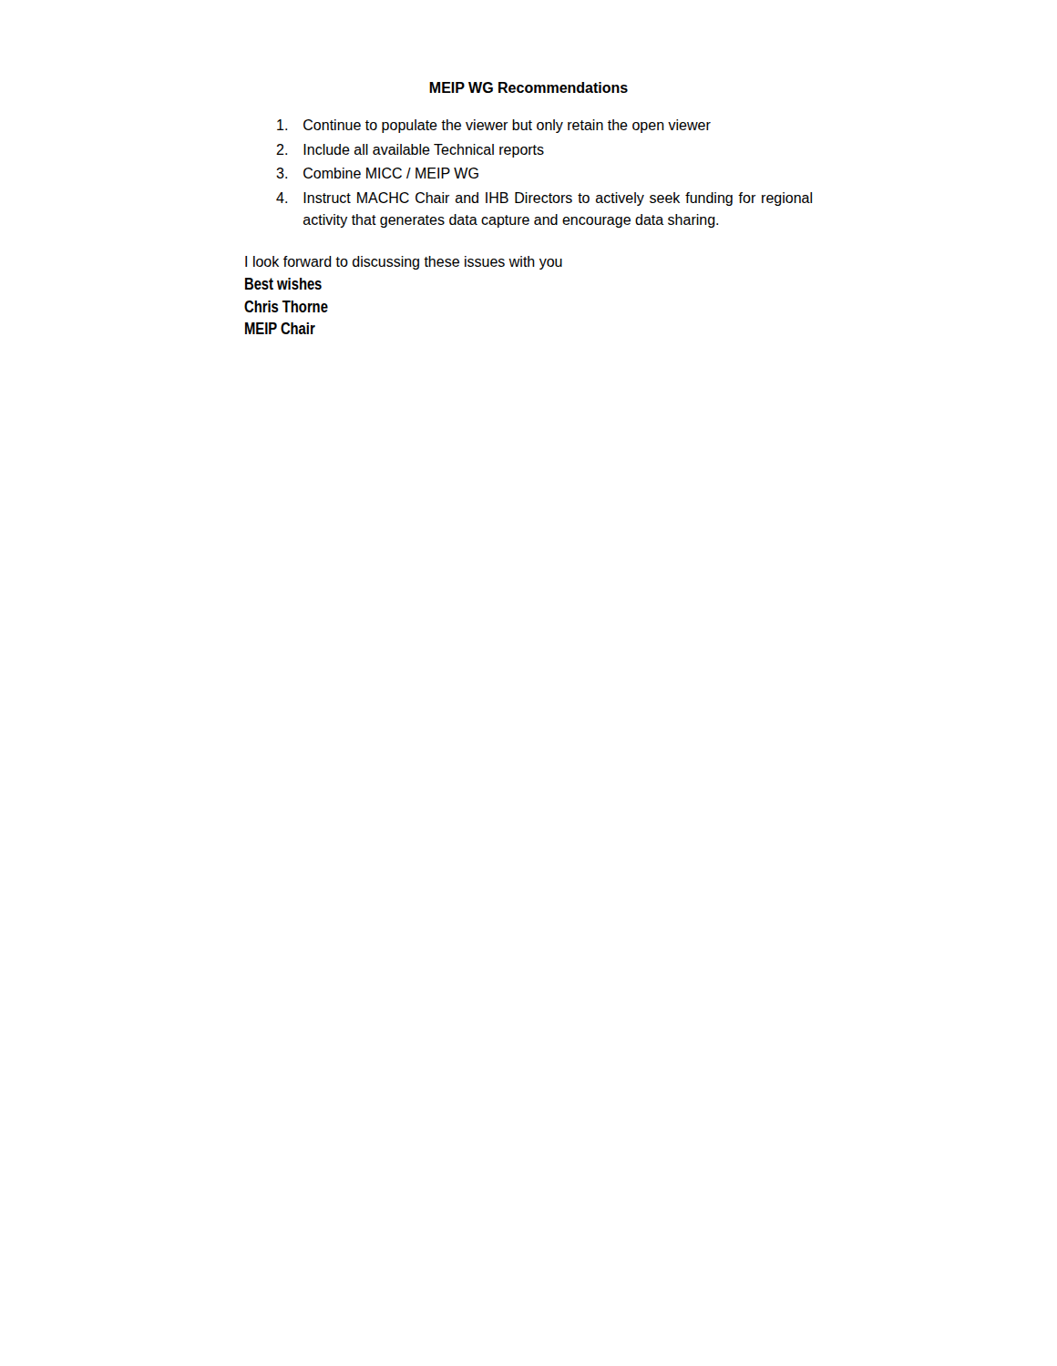MEIP WG Recommendations
Continue to populate the viewer but only retain the open viewer
Include all available Technical reports
Combine MICC / MEIP WG
Instruct MACHC Chair and IHB Directors to actively seek funding for regional activity that generates data capture and encourage data sharing.
I look forward to discussing these issues with you
Best wishes
Chris Thorne
MEIP Chair